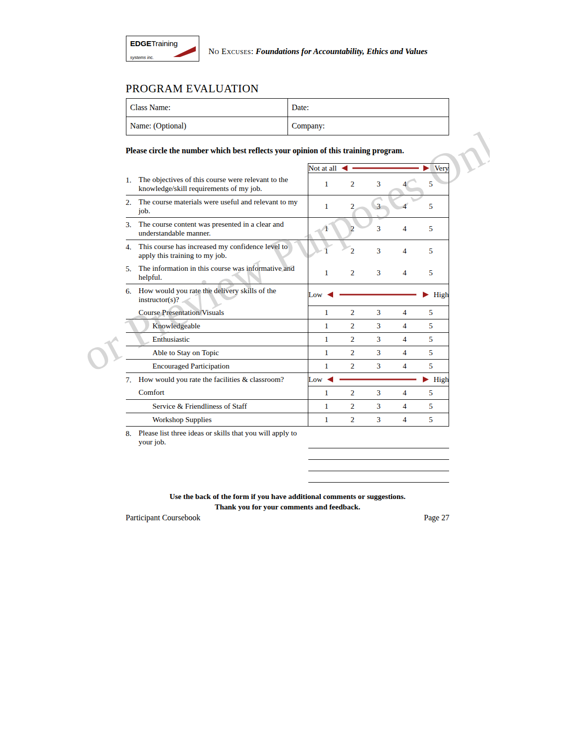For Preview Purposes Only
EDGETraining
systems inc.
No Excuses: Foundations for Accountability, Ethics and Values
PROGRAM EVALUATION
| Class Name: | Date: |
| Name: (Optional) | Company: |
Please circle the number which best reflects your opinion of this training program.
| | | Not at all Very |
| 1. | The objectives of this course were relevant to the knowledge/skill requirements of my job. | 1 2 3 4 5 |
| 2. | The course materials were useful and relevant to my job. | 1 2 3 4 5 |
| 3. | The course content was presented in a clear and understandable manner. | 1 2 3 4 5 |
| 4. | This course has increased my confidence level to apply this training to my job. | 1 2 3 4 5 |
| 5. | The information in this course was informative and helpful. | 1 2 3 4 5 |
| 6. | How would you rate the delivery skills of the instructor(s)? | Low High |
| | Course Presentation/Visuals | 1 2 3 4 5 |
| | Knowledgeable | 1 2 3 4 5 |
| | Enthusiastic | 1 2 3 4 5 |
| | Able to Stay on Topic | 1 2 3 4 5 |
| | Encouraged Participation | 1 2 3 4 5 |
| 7. | How would you rate the facilities & classroom? | Low High |
| | Comfort | 1 2 3 4 5 |
| | Service & Friendliness of Staff | 1 2 3 4 5 |
| | Workshop Supplies | 1 2 3 4 5 |
| 8. | Please list three ideas or skills that you will apply to your job. | |
Use the back of the form if you have additional comments or suggestions.
Thank you for your comments and feedback.
Participant Coursebook Page 27